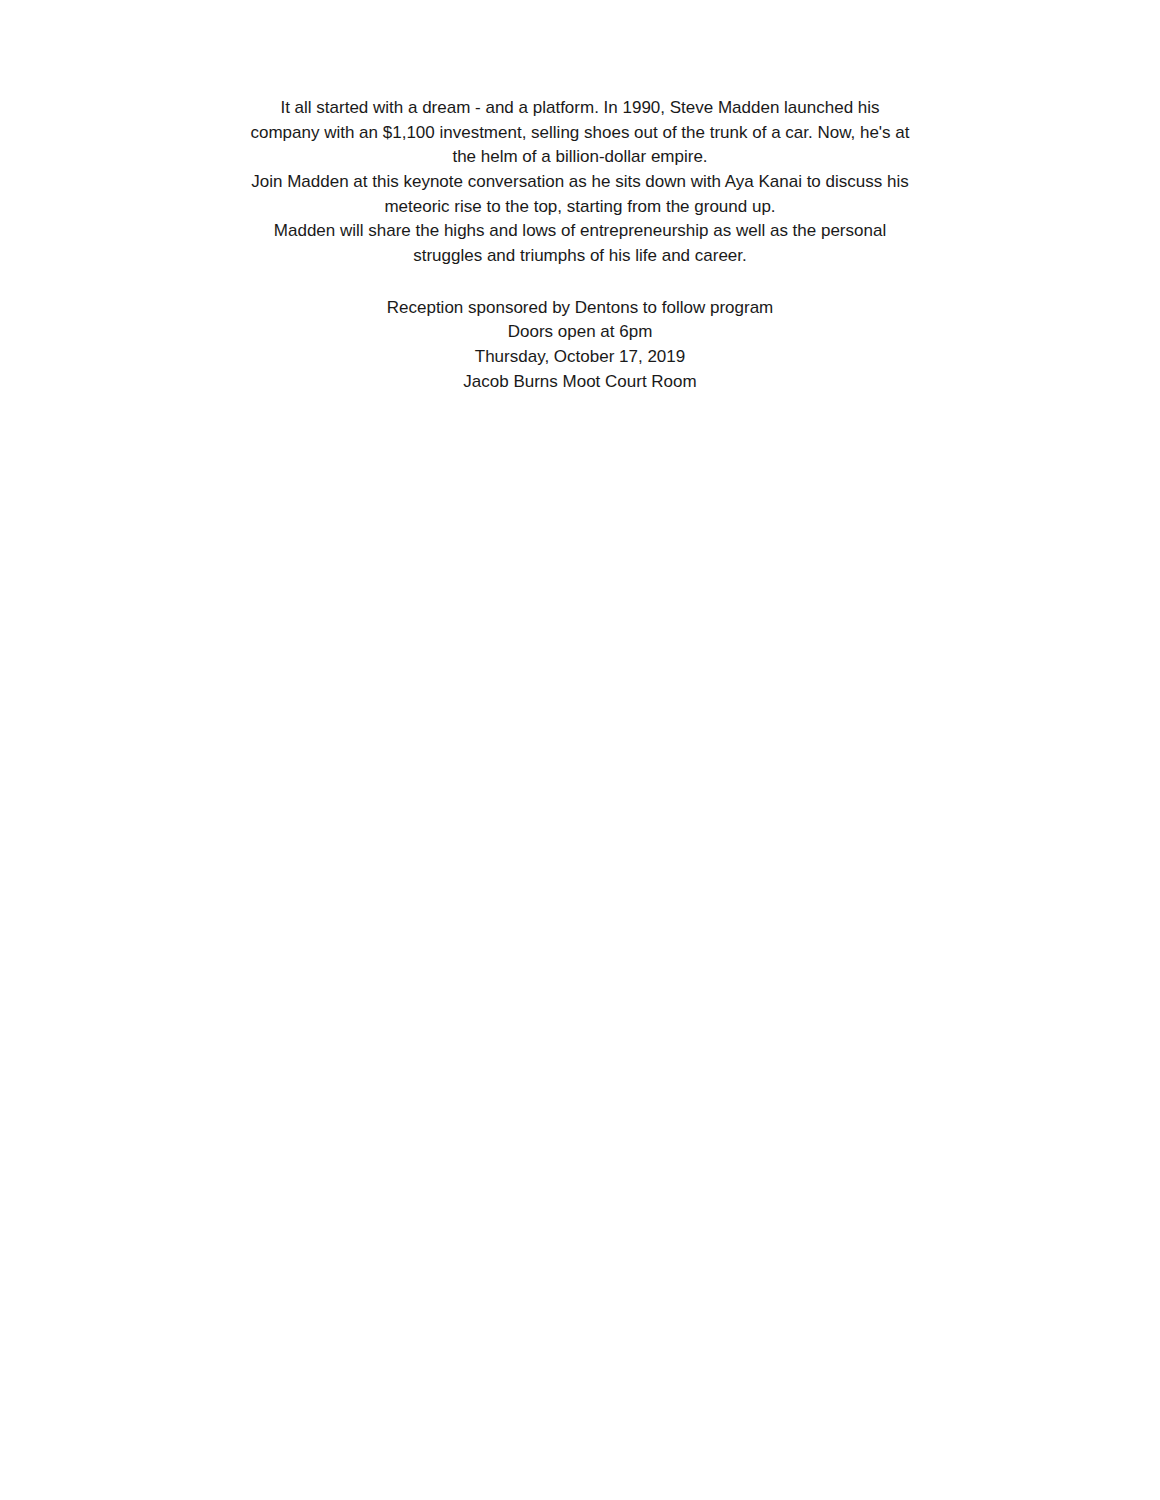It all started with a dream - and a platform. In 1990, Steve Madden launched his company with an $1,100 investment, selling shoes out of the trunk of a car. Now, he's at the helm of a billion-dollar empire.
Join Madden at this keynote conversation as he sits down with Aya Kanai to discuss his meteoric rise to the top, starting from the ground up.
Madden will share the highs and lows of entrepreneurship as well as the personal struggles and triumphs of his life and career.
Reception sponsored by Dentons to follow program
Doors open at 6pm
Thursday, October 17, 2019
Jacob Burns Moot Court Room